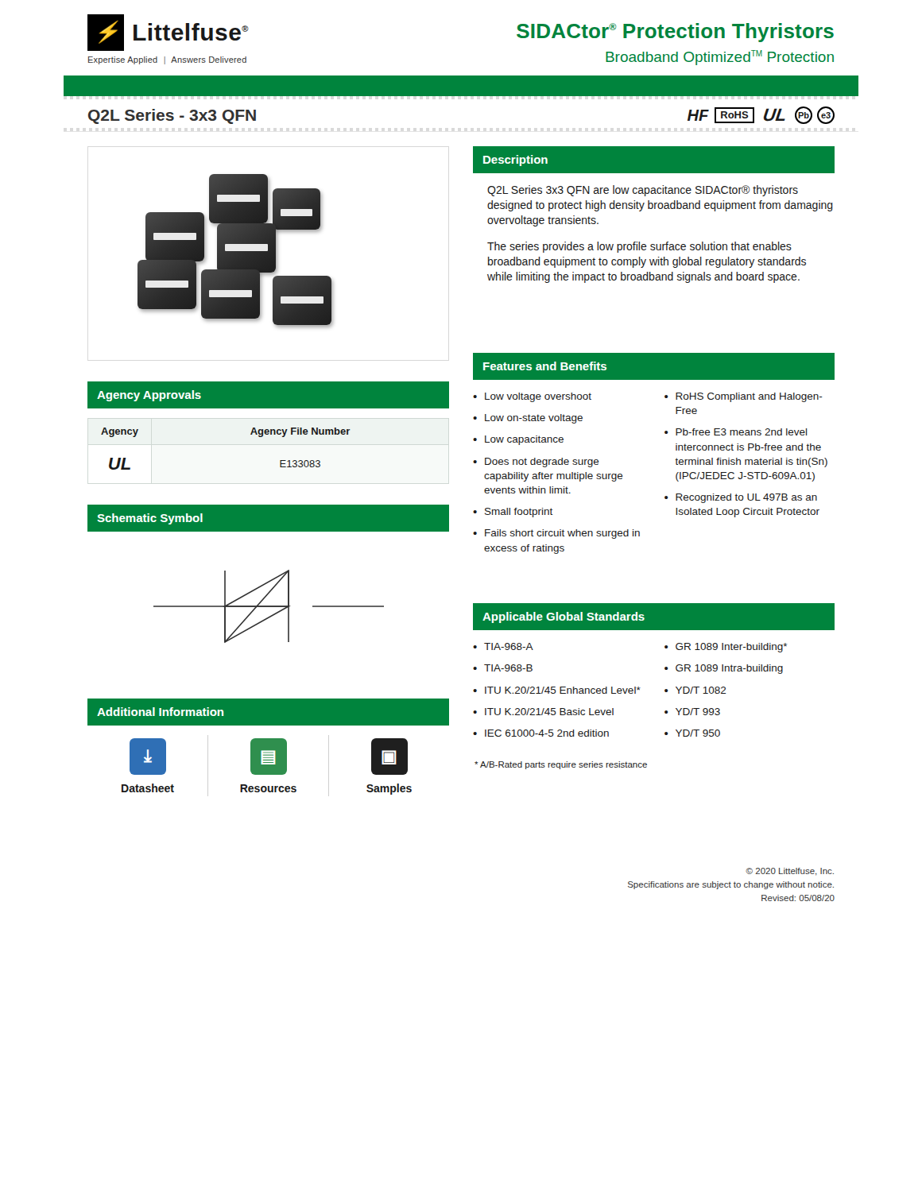⚡
Littelfuse®
Expertise Applied | Answers Delivered
SIDACtor® Protection Thyristors
Broadband OptimizedTM Protection
Q2L Series - 3x3 QFN
HF RoHS UL Pb e3
Agency Approvals
| Agency | Agency File Number |
| --- | --- |
| UL | E133083 |
Schematic Symbol
Additional Information
⤓
Datasheet
▤
Resources
▣
Samples
Description
Q2L Series 3x3 QFN are low capacitance SIDACtor® thyristors designed to protect high density broadband equipment from damaging overvoltage transients.
The series provides a low profile surface solution that enables broadband equipment to comply with global regulatory standards while limiting the impact to broadband signals and board space.
Features and Benefits
Low voltage overshoot
Low on-state voltage
Low capacitance
Does not degrade surge capability after multiple surge events within limit.
Small footprint
Fails short circuit when surged in excess of ratings
RoHS Compliant and Halogen-Free
Pb-free E3 means 2nd level interconnect is Pb-free and the terminal finish material is tin(Sn) (IPC/JEDEC J-STD-609A.01)
Recognized to UL 497B as an Isolated Loop Circuit Protector
Applicable Global Standards
TIA-968-A
TIA-968-B
ITU K.20/21/45 Enhanced Level*
ITU K.20/21/45 Basic Level
IEC 61000-4-5 2nd edition
GR 1089 Inter-building*
GR 1089 Intra-building
YD/T 1082
YD/T 993
YD/T 950
* A/B-Rated parts require series resistance
© 2020 Littelfuse, Inc.
Specifications are subject to change without notice.
Revised: 05/08/20